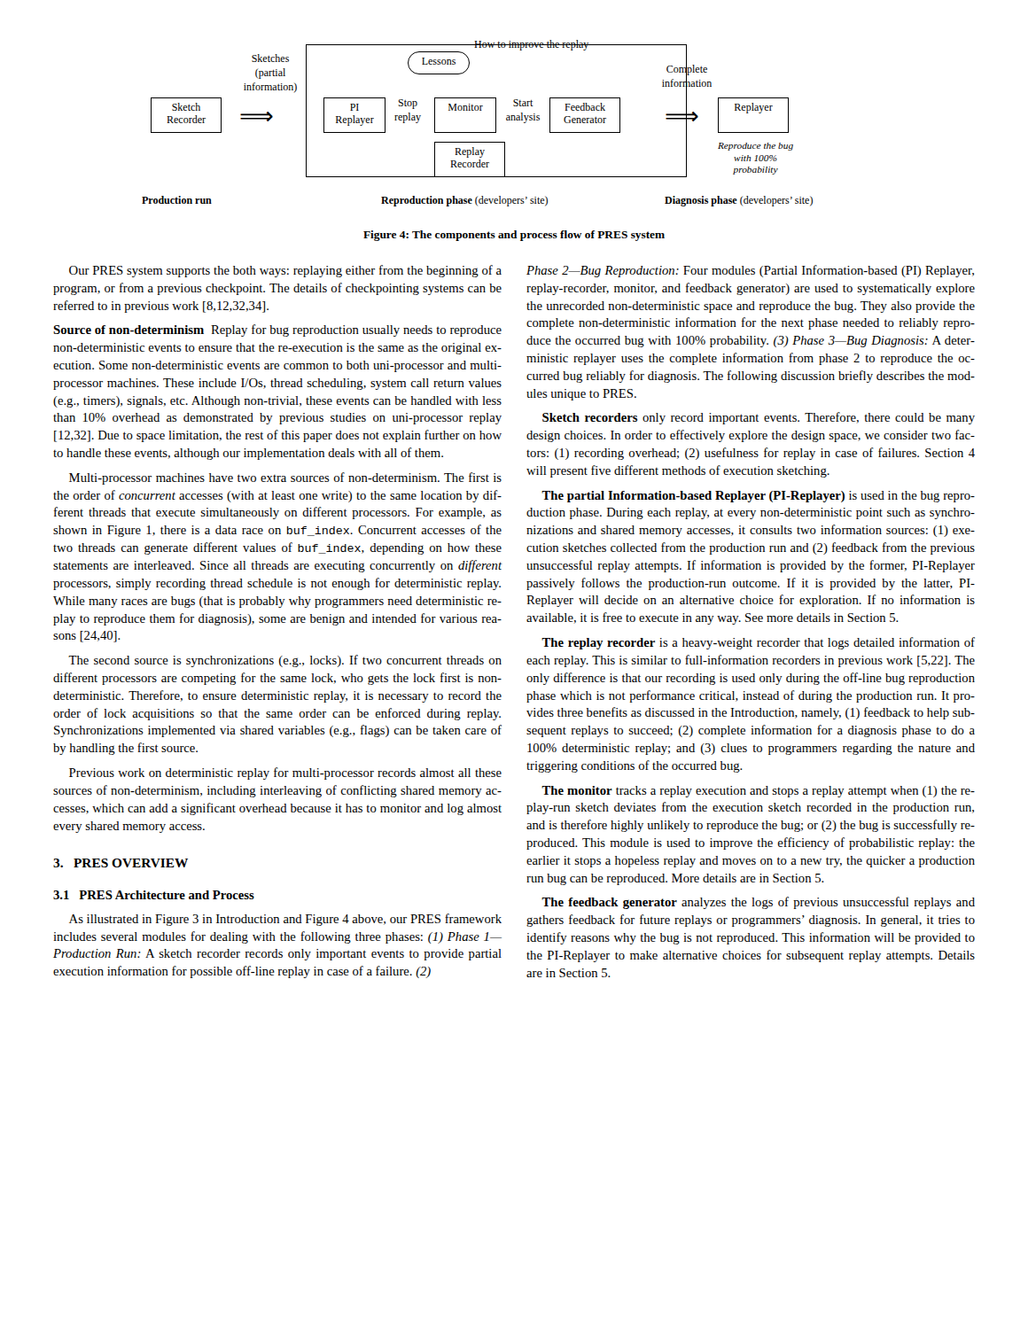Sketch
Recorder
Sketches
(partial
information)
⟹
Lessons
How to improve the replay
PI
Replayer
Stop
replay
Monitor
Start
analysis
Feedback
Generator
Replay
Recorder
Complete
information
⟹
Replayer
Reproduce the bug
with 100%
probability
Production run
Reproduction phase (developers’ site)
Diagnosis phase (developers’ site)
Figure 4: The components and process flow of PRES system
Our PRES system supports the both ways: replaying either from the beginning of a program, or from a previous checkpoint. The details of checkpointing systems can be referred to in previous work [8,12,32,34].
Source of non-determinism Replay for bug reproduction usually needs to reproduce non-deterministic events to ensure that the re-execution is the same as the original execution. Some non-deterministic events are common to both uni-processor and multi-processor machines. These include I/Os, thread scheduling, system call return values (e.g., timers), signals, etc. Although non-trivial, these events can be handled with less than 10% overhead as demonstrated by previous studies on uni-processor replay [12,32]. Due to space limitation, the rest of this paper does not explain further on how to handle these events, although our implementation deals with all of them.
Multi-processor machines have two extra sources of non-determinism. The first is the order of concurrent accesses (with at least one write) to the same location by different threads that execute simultaneously on different processors. For example, as shown in Figure 1, there is a data race on buf_index. Concurrent accesses of the two threads can generate different values of buf_index, depending on how these statements are interleaved. Since all threads are executing concurrently on different processors, simply recording thread schedule is not enough for deterministic replay. While many races are bugs (that is probably why programmers need deterministic replay to reproduce them for diagnosis), some are benign and intended for various reasons [24,40].
The second source is synchronizations (e.g., locks). If two concurrent threads on different processors are competing for the same lock, who gets the lock first is non-deterministic. Therefore, to ensure deterministic replay, it is necessary to record the order of lock acquisitions so that the same order can be enforced during replay. Synchronizations implemented via shared variables (e.g., flags) can be taken care of by handling the first source.
Previous work on deterministic replay for multi-processor records almost all these sources of non-determinism, including interleaving of conflicting shared memory accesses, which can add a significant overhead because it has to monitor and log almost every shared memory access.
3. PRES OVERVIEW
3.1 PRES Architecture and Process
As illustrated in Figure 3 in Introduction and Figure 4 above, our PRES framework includes several modules for dealing with the following three phases: (1) Phase 1—Production Run: A sketch recorder records only important events to provide partial execution information for possible off-line replay in case of a failure. (2)
Phase 2—Bug Reproduction: Four modules (Partial Information-based (PI) Replayer, replay-recorder, monitor, and feedback generator) are used to systematically explore the unrecorded non-deterministic space and reproduce the bug. They also provide the complete non-deterministic information for the next phase needed to reliably reproduce the occurred bug with 100% probability. (3) Phase 3—Bug Diagnosis: A deterministic replayer uses the complete information from phase 2 to reproduce the occurred bug reliably for diagnosis. The following discussion briefly describes the modules unique to PRES.
Sketch recorders only record important events. Therefore, there could be many design choices. In order to effectively explore the design space, we consider two factors: (1) recording overhead; (2) usefulness for replay in case of failures. Section 4 will present five different methods of execution sketching.
The partial Information-based Replayer (PI-Replayer) is used in the bug reproduction phase. During each replay, at every non-deterministic point such as synchronizations and shared memory accesses, it consults two information sources: (1) execution sketches collected from the production run and (2) feedback from the previous unsuccessful replay attempts. If information is provided by the former, PI-Replayer passively follows the production-run outcome. If it is provided by the latter, PI-Replayer will decide on an alternative choice for exploration. If no information is available, it is free to execute in any way. See more details in Section 5.
The replay recorder is a heavy-weight recorder that logs detailed information of each replay. This is similar to full-information recorders in previous work [5,22]. The only difference is that our recording is used only during the off-line bug reproduction phase which is not performance critical, instead of during the production run. It provides three benefits as discussed in the Introduction, namely, (1) feedback to help subsequent replays to succeed; (2) complete information for a diagnosis phase to do a 100% deterministic replay; and (3) clues to programmers regarding the nature and triggering conditions of the occurred bug.
The monitor tracks a replay execution and stops a replay attempt when (1) the replay-run sketch deviates from the execution sketch recorded in the production run, and is therefore highly unlikely to reproduce the bug; or (2) the bug is successfully reproduced. This module is used to improve the efficiency of probabilistic replay: the earlier it stops a hopeless replay and moves on to a new try, the quicker a production run bug can be reproduced. More details are in Section 5.
The feedback generator analyzes the logs of previous unsuccessful replays and gathers feedback for future replays or programmers’ diagnosis. In general, it tries to identify reasons why the bug is not reproduced. This information will be provided to the PI-Replayer to make alternative choices for subsequent replay attempts. Details are in Section 5.